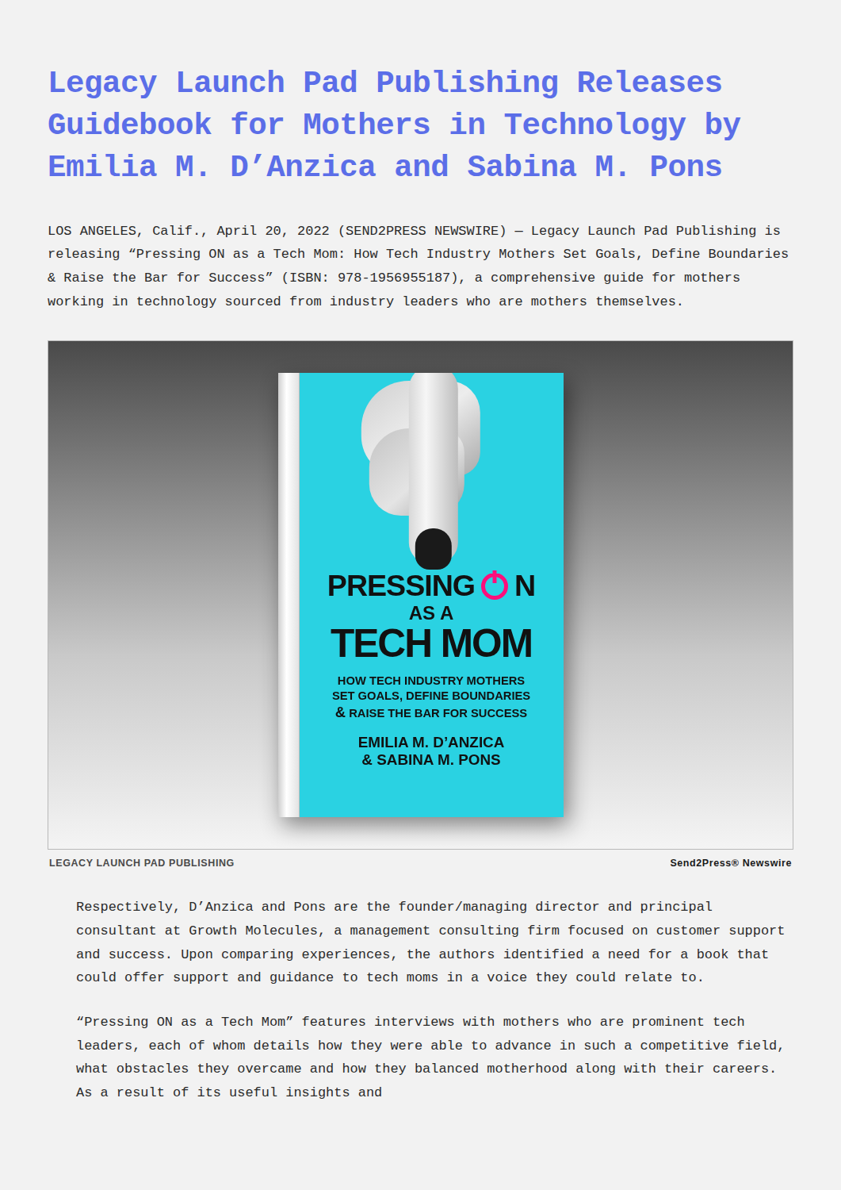Legacy Launch Pad Publishing Releases Guidebook for Mothers in Technology by Emilia M. D’Anzica and Sabina M. Pons
LOS ANGELES, Calif., April 20, 2022 (SEND2PRESS NEWSWIRE) — Legacy Launch Pad Publishing is releasing “Pressing ON as a Tech Mom: How Tech Industry Mothers Set Goals, Define Boundaries & Raise the Bar for Success” (ISBN: 978-1956955187), a comprehensive guide for mothers working in technology sourced from industry leaders who are mothers themselves.
PRESSING N
AS A
TECH MOM
How Tech Industry Mothers
Set Goals, Define Boundaries
& Raise the Bar for Success
Emilia M. D’Anzica
& Sabina M. Pons
LEGACY LAUNCH PAD PUBLISHING Send2Press® Newswire
Respectively, D’Anzica and Pons are the founder/managing director and principal consultant at Growth Molecules, a management consulting firm focused on customer support and success. Upon comparing experiences, the authors identified a need for a book that could offer support and guidance to tech moms in a voice they could relate to.
“Pressing ON as a Tech Mom” features interviews with mothers who are prominent tech leaders, each of whom details how they were able to advance in such a competitive field, what obstacles they overcame and how they balanced motherhood along with their careers. As a result of its useful insights and